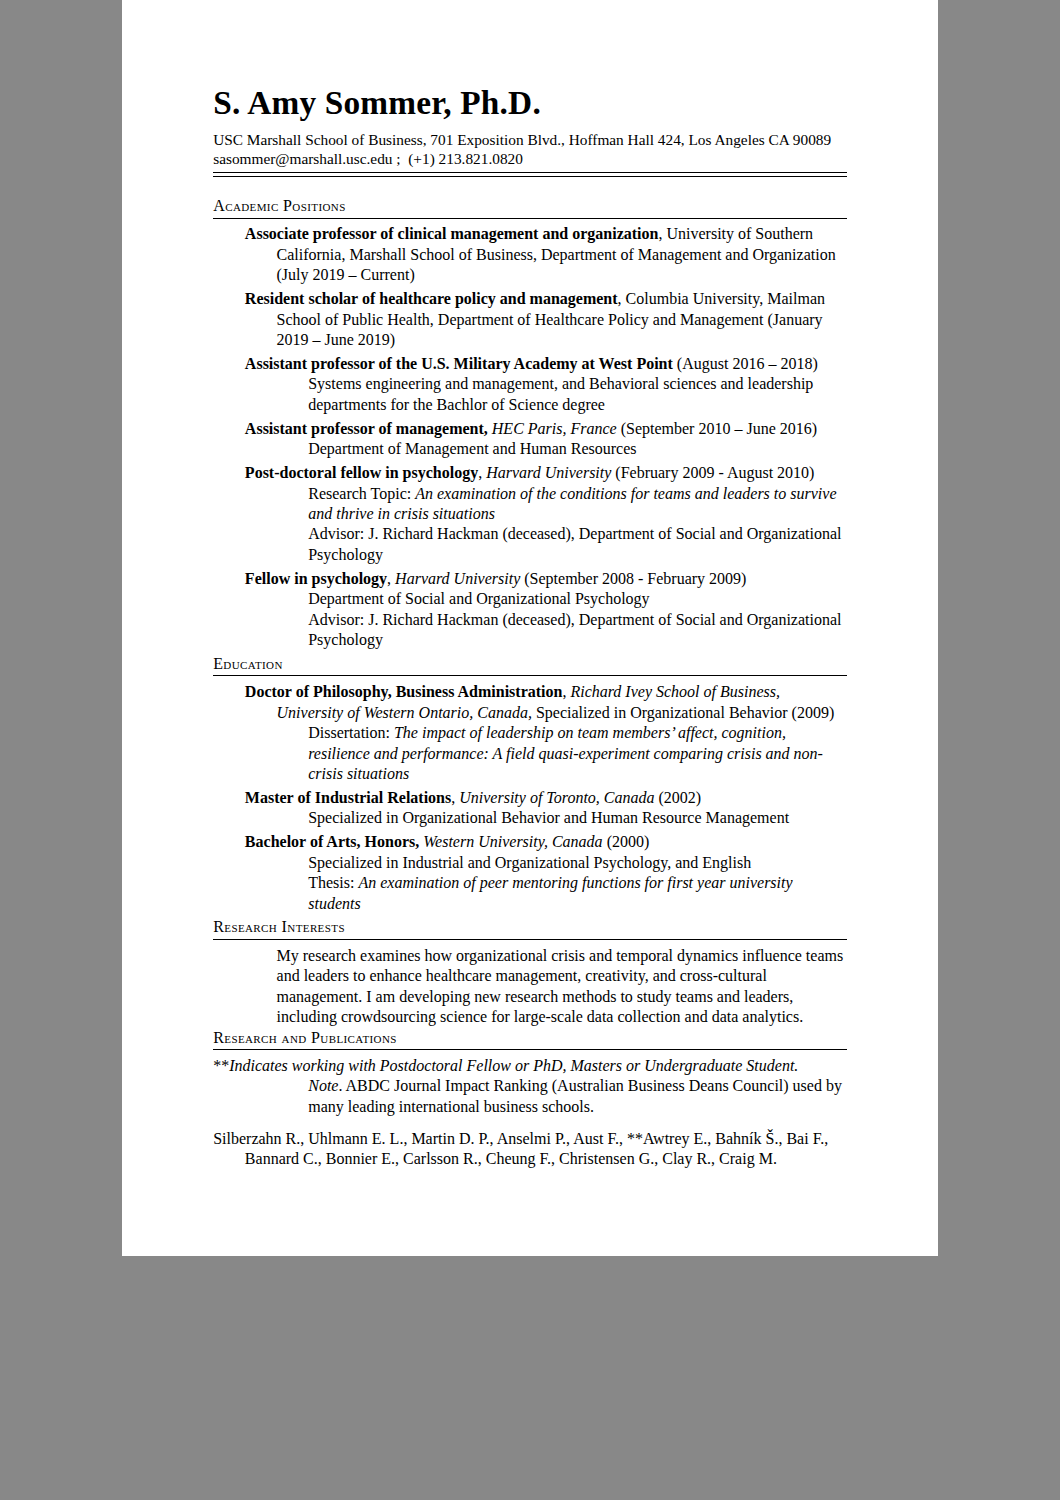S. Amy Sommer, Ph.D.
USC Marshall School of Business, 701 Exposition Blvd., Hoffman Hall 424, Los Angeles CA 90089
sasommer@marshall.usc.edu ; (+1) 213.821.0820
Academic Positions
Associate professor of clinical management and organization, University of Southern California, Marshall School of Business, Department of Management and Organization (July 2019 – Current)
Resident scholar of healthcare policy and management, Columbia University, Mailman School of Public Health, Department of Healthcare Policy and Management (January 2019 – June 2019)
Assistant professor of the U.S. Military Academy at West Point (August 2016 – 2018) Systems engineering and management, and Behavioral sciences and leadership departments for the Bachlor of Science degree
Assistant professor of management, HEC Paris, France (September 2010 – June 2016) Department of Management and Human Resources
Post-doctoral fellow in psychology, Harvard University (February 2009 - August 2010) Research Topic: An examination of the conditions for teams and leaders to survive and thrive in crisis situations Advisor: J. Richard Hackman (deceased), Department of Social and Organizational Psychology
Fellow in psychology, Harvard University (September 2008 - February 2009) Department of Social and Organizational Psychology Advisor: J. Richard Hackman (deceased), Department of Social and Organizational Psychology
Education
Doctor of Philosophy, Business Administration, Richard Ivey School of Business, University of Western Ontario, Canada, Specialized in Organizational Behavior (2009) Dissertation: The impact of leadership on team members’ affect, cognition, resilience and performance: A field quasi-experiment comparing crisis and non-crisis situations
Master of Industrial Relations, University of Toronto, Canada (2002) Specialized in Organizational Behavior and Human Resource Management
Bachelor of Arts, Honors, Western University, Canada (2000) Specialized in Industrial and Organizational Psychology, and English Thesis: An examination of peer mentoring functions for first year university students
Research Interests
My research examines how organizational crisis and temporal dynamics influence teams and leaders to enhance healthcare management, creativity, and cross-cultural management. I am developing new research methods to study teams and leaders, including crowdsourcing science for large-scale data collection and data analytics.
Research and Publications
**Indicates working with Postdoctoral Fellow or PhD, Masters or Undergraduate Student. Note. ABDC Journal Impact Ranking (Australian Business Deans Council) used by many leading international business schools.
Silberzahn R., Uhlmann E. L., Martin D. P., Anselmi P., Aust F., **Awtrey E., Bahník Š., Bai F., Bannard C., Bonnier E., Carlsson R., Cheung F., Christensen G., Clay R., Craig M.